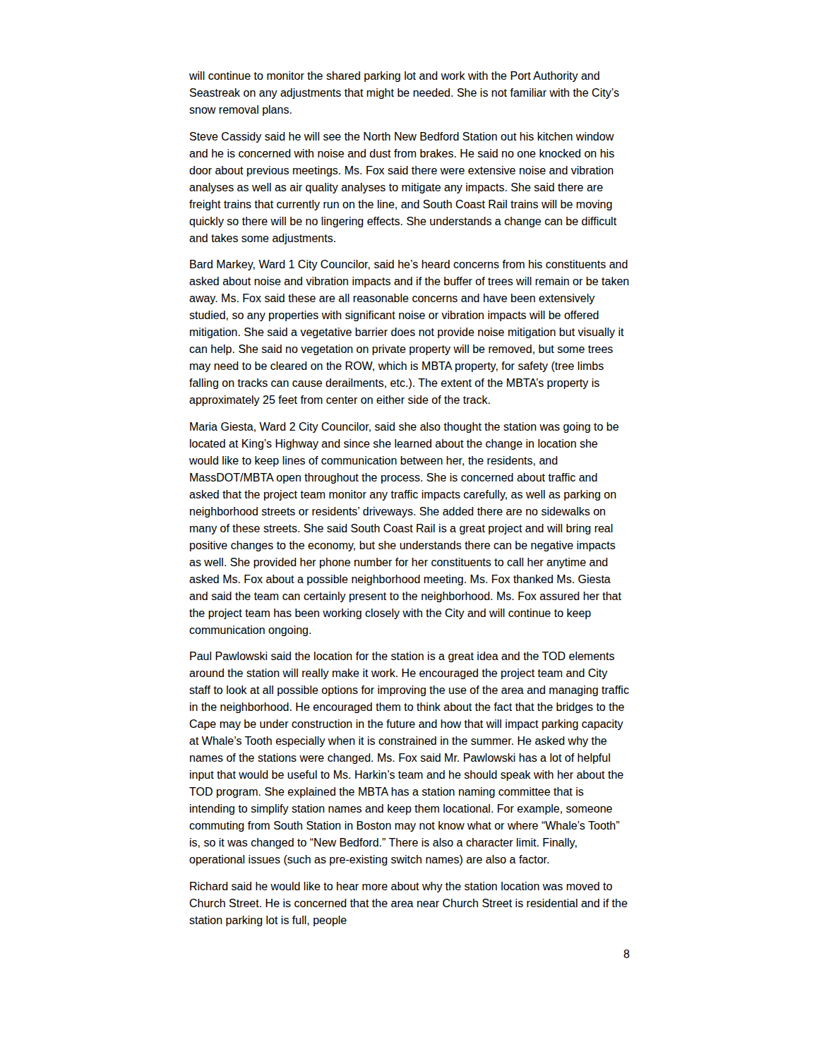will continue to monitor the shared parking lot and work with the Port Authority and Seastreak on any adjustments that might be needed. She is not familiar with the City’s snow removal plans.
Steve Cassidy said he will see the North New Bedford Station out his kitchen window and he is concerned with noise and dust from brakes. He said no one knocked on his door about previous meetings. Ms. Fox said there were extensive noise and vibration analyses as well as air quality analyses to mitigate any impacts. She said there are freight trains that currently run on the line, and South Coast Rail trains will be moving quickly so there will be no lingering effects. She understands a change can be difficult and takes some adjustments.
Bard Markey, Ward 1 City Councilor, said he’s heard concerns from his constituents and asked about noise and vibration impacts and if the buffer of trees will remain or be taken away. Ms. Fox said these are all reasonable concerns and have been extensively studied, so any properties with significant noise or vibration impacts will be offered mitigation. She said a vegetative barrier does not provide noise mitigation but visually it can help. She said no vegetation on private property will be removed, but some trees may need to be cleared on the ROW, which is MBTA property, for safety (tree limbs falling on tracks can cause derailments, etc.). The extent of the MBTA’s property is approximately 25 feet from center on either side of the track.
Maria Giesta, Ward 2 City Councilor, said she also thought the station was going to be located at King’s Highway and since she learned about the change in location she would like to keep lines of communication between her, the residents, and MassDOT/MBTA open throughout the process. She is concerned about traffic and asked that the project team monitor any traffic impacts carefully, as well as parking on neighborhood streets or residents’ driveways. She added there are no sidewalks on many of these streets. She said South Coast Rail is a great project and will bring real positive changes to the economy, but she understands there can be negative impacts as well. She provided her phone number for her constituents to call her anytime and asked Ms. Fox about a possible neighborhood meeting. Ms. Fox thanked Ms. Giesta and said the team can certainly present to the neighborhood. Ms. Fox assured her that the project team has been working closely with the City and will continue to keep communication ongoing.
Paul Pawlowski said the location for the station is a great idea and the TOD elements around the station will really make it work. He encouraged the project team and City staff to look at all possible options for improving the use of the area and managing traffic in the neighborhood. He encouraged them to think about the fact that the bridges to the Cape may be under construction in the future and how that will impact parking capacity at Whale’s Tooth especially when it is constrained in the summer. He asked why the names of the stations were changed. Ms. Fox said Mr. Pawlowski has a lot of helpful input that would be useful to Ms. Harkin’s team and he should speak with her about the TOD program. She explained the MBTA has a station naming committee that is intending to simplify station names and keep them locational. For example, someone commuting from South Station in Boston may not know what or where “Whale’s Tooth” is, so it was changed to “New Bedford.” There is also a character limit. Finally, operational issues (such as pre-existing switch names) are also a factor.
Richard said he would like to hear more about why the station location was moved to Church Street. He is concerned that the area near Church Street is residential and if the station parking lot is full, people
8